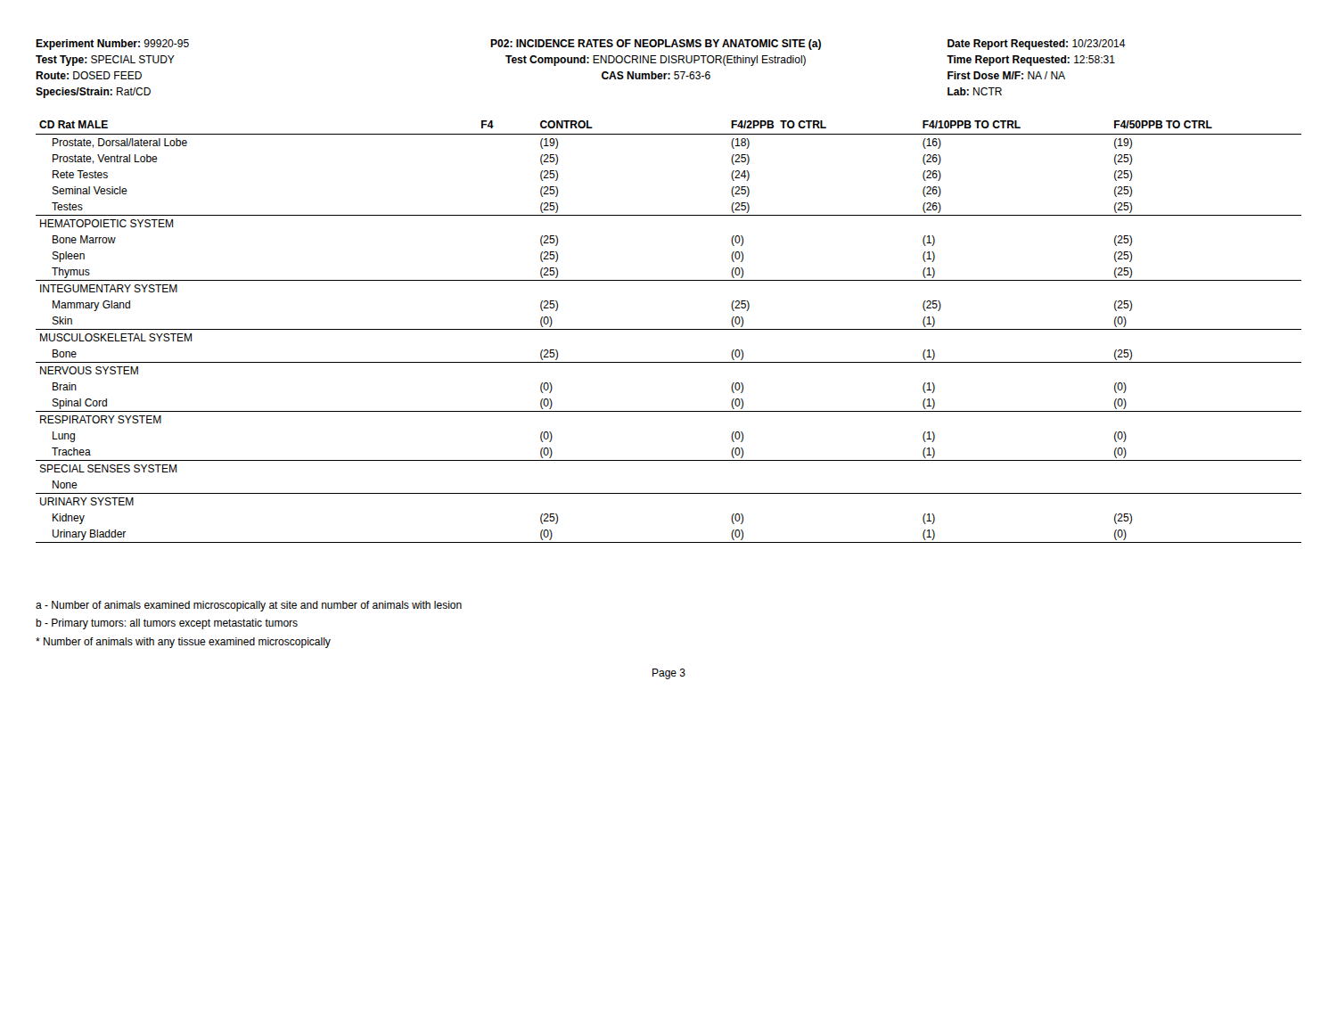Experiment Number: 99920-95
Test Type: SPECIAL STUDY
Route: DOSED FEED
Species/Strain: Rat/CD
P02: INCIDENCE RATES OF NEOPLASMS BY ANATOMIC SITE (a)
Test Compound: ENDOCRINE DISRUPTOR(Ethinyl Estradiol)
CAS Number: 57-63-6
Date Report Requested: 10/23/2014
Time Report Requested: 12:58:31
First Dose M/F: NA / NA
Lab: NCTR
| CD Rat MALE | F4 | CONTROL | F4/2PPB TO CTRL | F4/10PPB TO CTRL | F4/50PPB TO CTRL |
| --- | --- | --- | --- | --- | --- |
| Prostate, Dorsal/lateral Lobe | | (19) | (18) | (16) | (19) |
| Prostate, Ventral Lobe | | (25) | (25) | (26) | (25) |
| Rete Testes | | (25) | (24) | (26) | (25) |
| Seminal Vesicle | | (25) | (25) | (26) | (25) |
| Testes | | (25) | (25) | (26) | (25) |
| HEMATOPOIETIC SYSTEM |
| Bone Marrow | | (25) | (0) | (1) | (25) |
| Spleen | | (25) | (0) | (1) | (25) |
| Thymus | | (25) | (0) | (1) | (25) |
| INTEGUMENTARY SYSTEM |
| Mammary Gland | | (25) | (25) | (25) | (25) |
| Skin | | (0) | (0) | (1) | (0) |
| MUSCULOSKELETAL SYSTEM |
| Bone | | (25) | (0) | (1) | (25) |
| NERVOUS SYSTEM |
| Brain | | (0) | (0) | (1) | (0) |
| Spinal Cord | | (0) | (0) | (1) | (0) |
| RESPIRATORY SYSTEM |
| Lung | | (0) | (0) | (1) | (0) |
| Trachea | | (0) | (0) | (1) | (0) |
| SPECIAL SENSES SYSTEM |
| None | | | | | |
| URINARY SYSTEM |
| Kidney | | (25) | (0) | (1) | (25) |
| Urinary Bladder | | (0) | (0) | (1) | (0) |
a - Number of animals examined microscopically at site and number of animals with lesion
b - Primary tumors: all tumors except metastatic tumors
* Number of animals with any tissue examined microscopically
Page 3